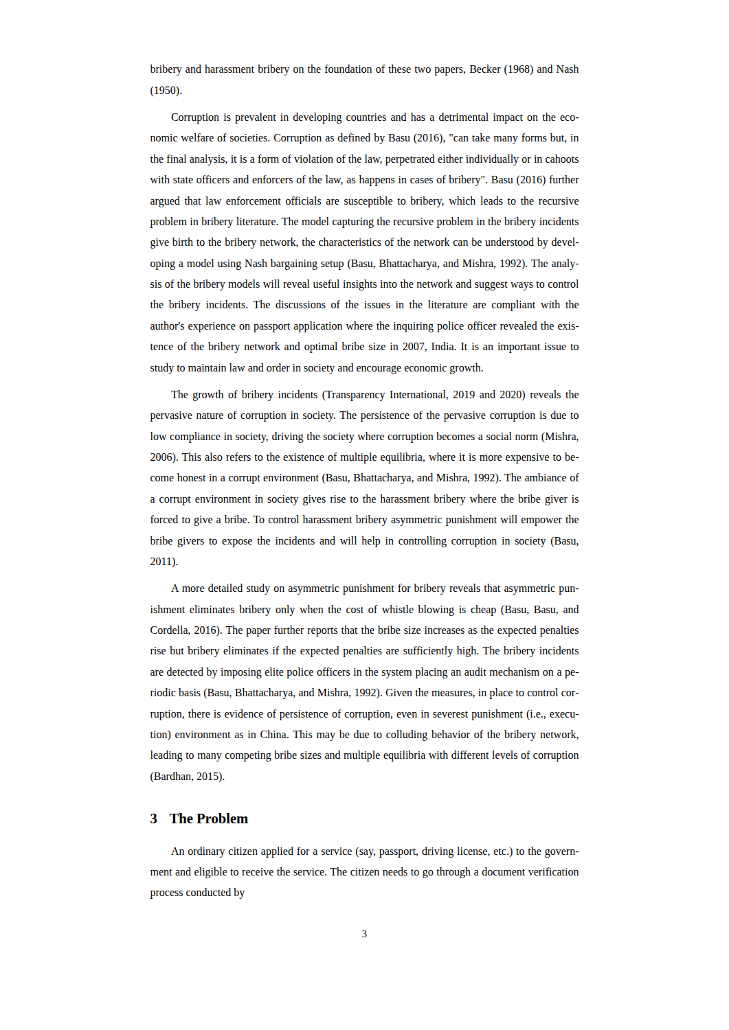bribery and harassment bribery on the foundation of these two papers, Becker (1968) and Nash (1950).
Corruption is prevalent in developing countries and has a detrimental impact on the economic welfare of societies. Corruption as defined by Basu (2016), "can take many forms but, in the final analysis, it is a form of violation of the law, perpetrated either individually or in cahoots with state officers and enforcers of the law, as happens in cases of bribery". Basu (2016) further argued that law enforcement officials are susceptible to bribery, which leads to the recursive problem in bribery literature. The model capturing the recursive problem in the bribery incidents give birth to the bribery network, the characteristics of the network can be understood by developing a model using Nash bargaining setup (Basu, Bhattacharya, and Mishra, 1992). The analysis of the bribery models will reveal useful insights into the network and suggest ways to control the bribery incidents. The discussions of the issues in the literature are compliant with the author's experience on passport application where the inquiring police officer revealed the existence of the bribery network and optimal bribe size in 2007, India. It is an important issue to study to maintain law and order in society and encourage economic growth.
The growth of bribery incidents (Transparency International, 2019 and 2020) reveals the pervasive nature of corruption in society. The persistence of the pervasive corruption is due to low compliance in society, driving the society where corruption becomes a social norm (Mishra, 2006). This also refers to the existence of multiple equilibria, where it is more expensive to become honest in a corrupt environment (Basu, Bhattacharya, and Mishra, 1992). The ambiance of a corrupt environment in society gives rise to the harassment bribery where the bribe giver is forced to give a bribe. To control harassment bribery asymmetric punishment will empower the bribe givers to expose the incidents and will help in controlling corruption in society (Basu, 2011).
A more detailed study on asymmetric punishment for bribery reveals that asymmetric punishment eliminates bribery only when the cost of whistle blowing is cheap (Basu, Basu, and Cordella, 2016). The paper further reports that the bribe size increases as the expected penalties rise but bribery eliminates if the expected penalties are sufficiently high. The bribery incidents are detected by imposing elite police officers in the system placing an audit mechanism on a periodic basis (Basu, Bhattacharya, and Mishra, 1992). Given the measures, in place to control corruption, there is evidence of persistence of corruption, even in severest punishment (i.e., execution) environment as in China. This may be due to colluding behavior of the bribery network, leading to many competing bribe sizes and multiple equilibria with different levels of corruption (Bardhan, 2015).
3 The Problem
An ordinary citizen applied for a service (say, passport, driving license, etc.) to the government and eligible to receive the service. The citizen needs to go through a document verification process conducted by
3